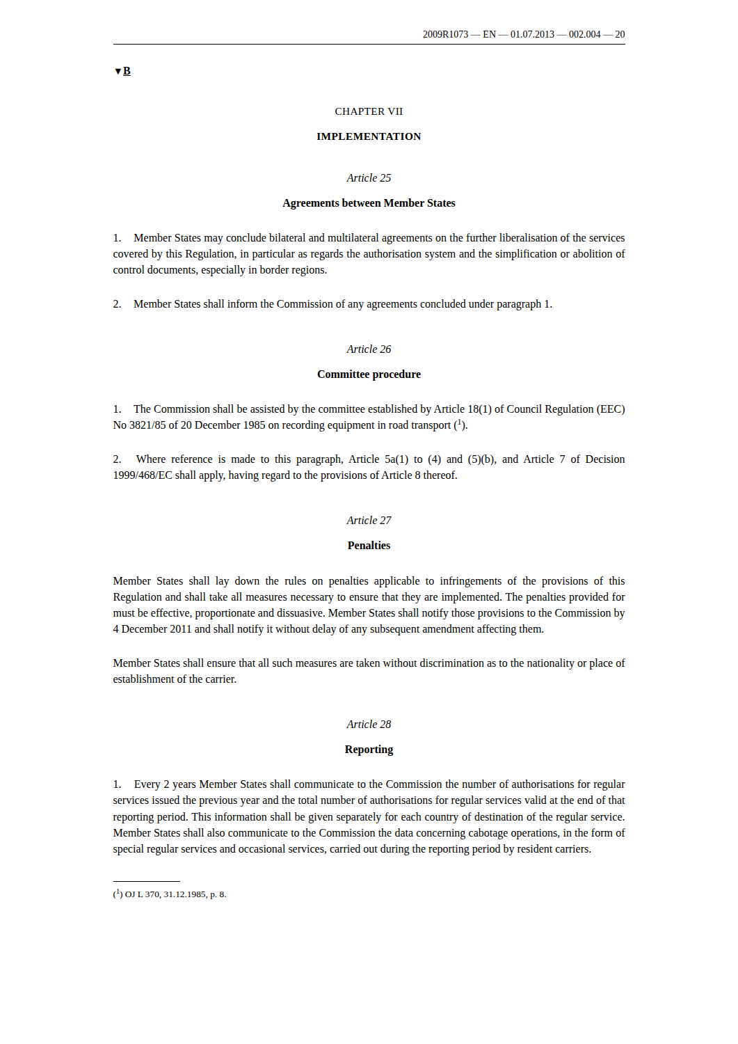2009R1073 — EN — 01.07.2013 — 002.004 — 20
▼B
CHAPTER VII
IMPLEMENTATION
Article 25
Agreements between Member States
1. Member States may conclude bilateral and multilateral agreements on the further liberalisation of the services covered by this Regulation, in particular as regards the authorisation system and the simplification or abolition of control documents, especially in border regions.
2. Member States shall inform the Commission of any agreements concluded under paragraph 1.
Article 26
Committee procedure
1. The Commission shall be assisted by the committee established by Article 18(1) of Council Regulation (EEC) No 3821/85 of 20 December 1985 on recording equipment in road transport (1).
2. Where reference is made to this paragraph, Article 5a(1) to (4) and (5)(b), and Article 7 of Decision 1999/468/EC shall apply, having regard to the provisions of Article 8 thereof.
Article 27
Penalties
Member States shall lay down the rules on penalties applicable to infringements of the provisions of this Regulation and shall take all measures necessary to ensure that they are implemented. The penalties provided for must be effective, proportionate and dissuasive. Member States shall notify those provisions to the Commission by 4 December 2011 and shall notify it without delay of any subsequent amendment affecting them.
Member States shall ensure that all such measures are taken without discrimination as to the nationality or place of establishment of the carrier.
Article 28
Reporting
1. Every 2 years Member States shall communicate to the Commission the number of authorisations for regular services issued the previous year and the total number of authorisations for regular services valid at the end of that reporting period. This information shall be given separately for each country of destination of the regular service. Member States shall also communicate to the Commission the data concerning cabotage operations, in the form of special regular services and occasional services, carried out during the reporting period by resident carriers.
(1) OJ L 370, 31.12.1985, p. 8.